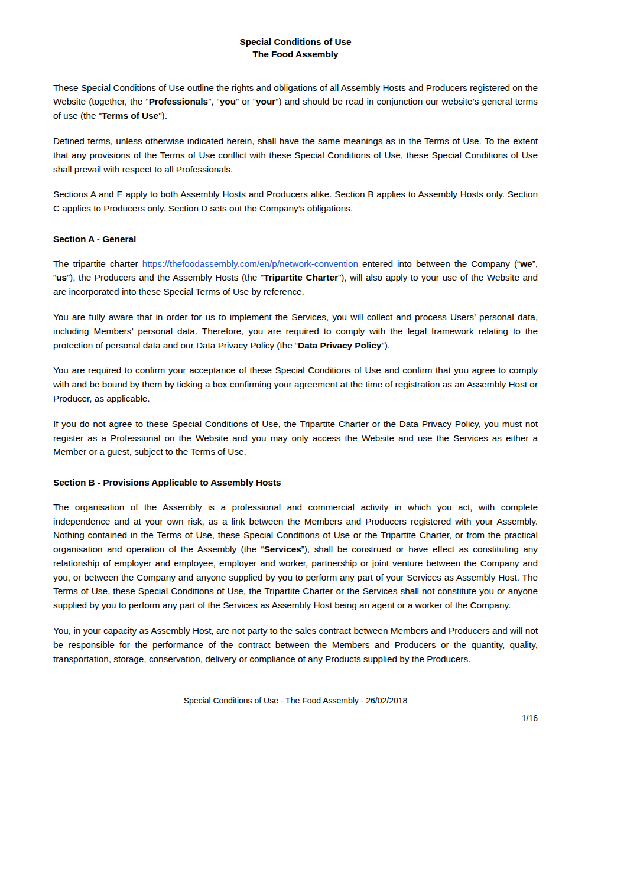Special Conditions of Use
The Food Assembly
These Special Conditions of Use outline the rights and obligations of all Assembly Hosts and Producers registered on the Website (together, the “Professionals”, “you” or “your”) and should be read in conjunction our website’s general terms of use (the "Terms of Use").
Defined terms, unless otherwise indicated herein, shall have the same meanings as in the Terms of Use. To the extent that any provisions of the Terms of Use conflict with these Special Conditions of Use, these Special Conditions of Use shall prevail with respect to all Professionals.
Sections A and E apply to both Assembly Hosts and Producers alike. Section B applies to Assembly Hosts only. Section C applies to Producers only. Section D sets out the Company’s obligations.
Section A - General
The tripartite charter https://thefoodassembly.com/en/p/network-convention entered into between the Company (“we”, “us”), the Producers and the Assembly Hosts (the "Tripartite Charter"), will also apply to your use of the Website and are incorporated into these Special Terms of Use by reference.
You are fully aware that in order for us to implement the Services, you will collect and process Users’ personal data, including Members’ personal data. Therefore, you are required to comply with the legal framework relating to the protection of personal data and our Data Privacy Policy (the “Data Privacy Policy”).
You are required to confirm your acceptance of these Special Conditions of Use and confirm that you agree to comply with and be bound by them by ticking a box confirming your agreement at the time of registration as an Assembly Host or Producer, as applicable.
If you do not agree to these Special Conditions of Use, the Tripartite Charter or the Data Privacy Policy, you must not register as a Professional on the Website and you may only access the Website and use the Services as either a Member or a guest, subject to the Terms of Use.
Section B - Provisions Applicable to Assembly Hosts
The organisation of the Assembly is a professional and commercial activity in which you act, with complete independence and at your own risk, as a link between the Members and Producers registered with your Assembly. Nothing contained in the Terms of Use, these Special Conditions of Use or the Tripartite Charter, or from the practical organisation and operation of the Assembly (the “Services”), shall be construed or have effect as constituting any relationship of employer and employee, employer and worker, partnership or joint venture between the Company and you, or between the Company and anyone supplied by you to perform any part of your Services as Assembly Host. The Terms of Use, these Special Conditions of Use, the Tripartite Charter or the Services shall not constitute you or anyone supplied by you to perform any part of the Services as Assembly Host being an agent or a worker of the Company.
You, in your capacity as Assembly Host, are not party to the sales contract between Members and Producers and will not be responsible for the performance of the contract between the Members and Producers or the quantity, quality, transportation, storage, conservation, delivery or compliance of any Products supplied by the Producers.
Special Conditions of Use - The Food Assembly - 26/02/2018
1/16